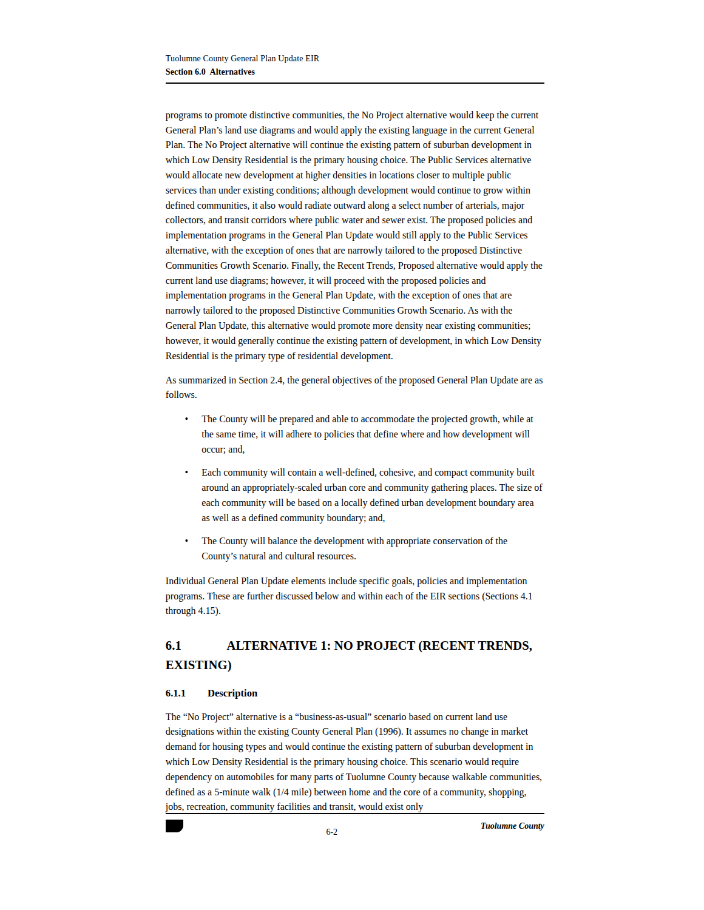Tuolumne County General Plan Update EIR
Section 6.0 Alternatives
programs to promote distinctive communities, the No Project alternative would keep the current General Plan’s land use diagrams and would apply the existing language in the current General Plan. The No Project alternative will continue the existing pattern of suburban development in which Low Density Residential is the primary housing choice. The Public Services alternative would allocate new development at higher densities in locations closer to multiple public services than under existing conditions; although development would continue to grow within defined communities, it also would radiate outward along a select number of arterials, major collectors, and transit corridors where public water and sewer exist. The proposed policies and implementation programs in the General Plan Update would still apply to the Public Services alternative, with the exception of ones that are narrowly tailored to the proposed Distinctive Communities Growth Scenario. Finally, the Recent Trends, Proposed alternative would apply the current land use diagrams; however, it will proceed with the proposed policies and implementation programs in the General Plan Update, with the exception of ones that are narrowly tailored to the proposed Distinctive Communities Growth Scenario. As with the General Plan Update, this alternative would promote more density near existing communities; however, it would generally continue the existing pattern of development, in which Low Density Residential is the primary type of residential development.
As summarized in Section 2.4, the general objectives of the proposed General Plan Update are as follows.
The County will be prepared and able to accommodate the projected growth, while at the same time, it will adhere to policies that define where and how development will occur; and,
Each community will contain a well-defined, cohesive, and compact community built around an appropriately-scaled urban core and community gathering places. The size of each community will be based on a locally defined urban development boundary area as well as a defined community boundary; and,
The County will balance the development with appropriate conservation of the County’s natural and cultural resources.
Individual General Plan Update elements include specific goals, policies and implementation programs. These are further discussed below and within each of the EIR sections (Sections 4.1 through 4.15).
6.1 ALTERNATIVE 1: NO PROJECT (RECENT TRENDS, EXISTING)
6.1.1 Description
The “No Project” alternative is a “business-as-usual” scenario based on current land use designations within the existing County General Plan (1996). It assumes no change in market demand for housing types and would continue the existing pattern of suburban development in which Low Density Residential is the primary housing choice. This scenario would require dependency on automobiles for many parts of Tuolumne County because walkable communities, defined as a 5-minute walk (1/4 mile) between home and the core of a community, shopping, jobs, recreation, community facilities and transit, would exist only
6-2
Tuolumne County